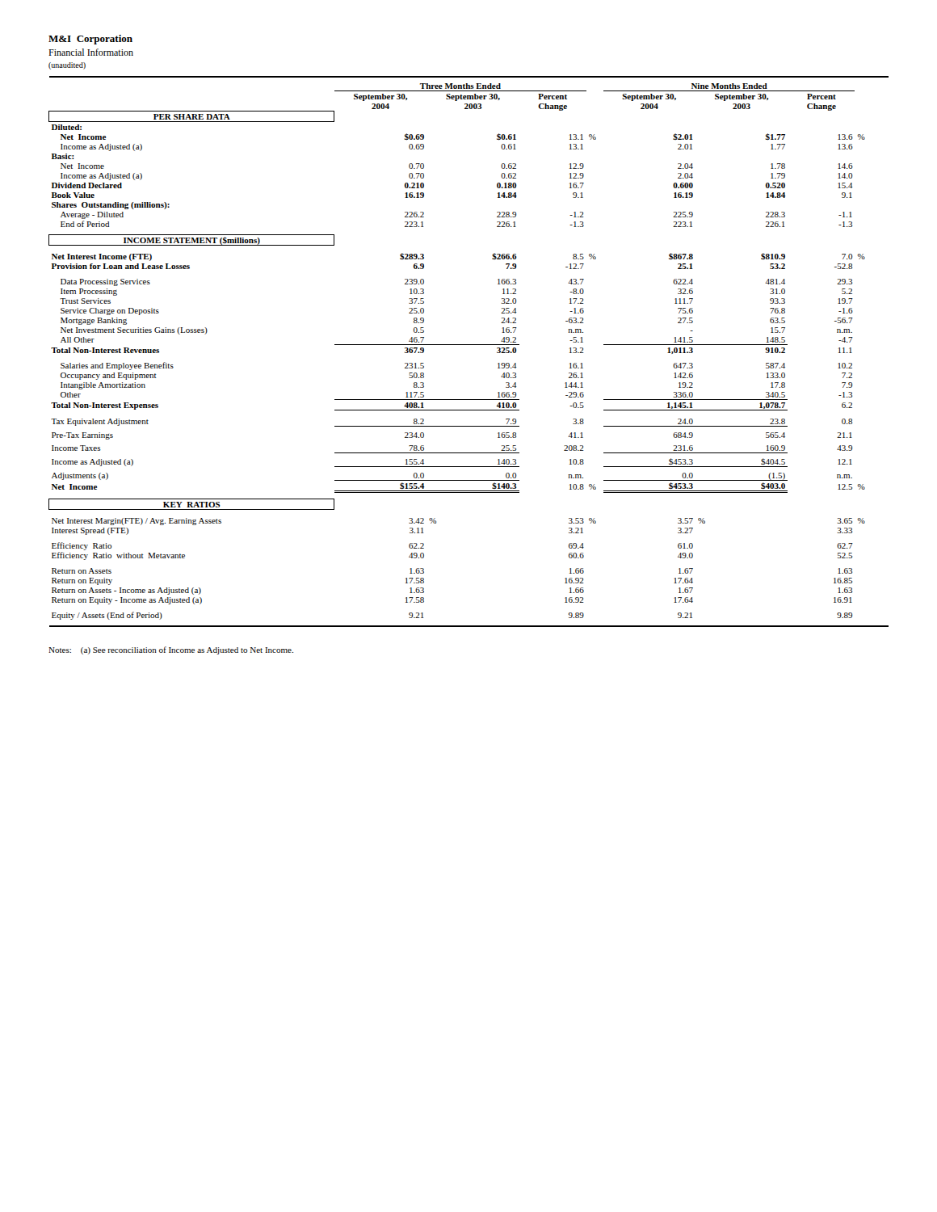M&I Corporation
Financial Information
(unaudited)
| | Three Months Ended | | Nine Months Ended | |
| | September 30, 2004 | September 30, 2003 | Percent Change | | September 30, 2004 | September 30, 2003 | Percent Change | |
| PER SHARE DATA | |
| Diluted: | |
| Net Income | $0.69 | $0.61 | 13.1 | % | $2.01 | $1.77 | 13.6 | % |
| Income as Adjusted (a) | 0.69 | 0.61 | 13.1 | | 2.01 | 1.77 | 13.6 | |
| Basic: | |
| Net Income | 0.70 | 0.62 | 12.9 | | 2.04 | 1.78 | 14.6 | |
| Income as Adjusted (a) | 0.70 | 0.62 | 12.9 | | 2.04 | 1.79 | 14.0 | |
| Dividend Declared | 0.210 | 0.180 | 16.7 | | 0.600 | 0.520 | 15.4 | |
| Book Value | 16.19 | 14.84 | 9.1 | | 16.19 | 14.84 | 9.1 | |
| Shares Outstanding (millions): | |
| Average - Diluted | 226.2 | 228.9 | -1.2 | | 225.9 | 228.3 | -1.1 | |
| End of Period | 223.1 | 226.1 | -1.3 | | 223.1 | 226.1 | -1.3 | |
| INCOME STATEMENT ($millions) | |
| Net Interest Income (FTE) | $289.3 | $266.6 | 8.5 | % | $867.8 | $810.9 | 7.0 | % |
| Provision for Loan and Lease Losses | 6.9 | 7.9 | -12.7 | | 25.1 | 53.2 | -52.8 | |
| Data Processing Services | 239.0 | 166.3 | 43.7 | | 622.4 | 481.4 | 29.3 | |
| Item Processing | 10.3 | 11.2 | -8.0 | | 32.6 | 31.0 | 5.2 | |
| Trust Services | 37.5 | 32.0 | 17.2 | | 111.7 | 93.3 | 19.7 | |
| Service Charge on Deposits | 25.0 | 25.4 | -1.6 | | 75.6 | 76.8 | -1.6 | |
| Mortgage Banking | 8.9 | 24.2 | -63.2 | | 27.5 | 63.5 | -56.7 | |
| Net Investment Securities Gains (Losses) | 0.5 | 16.7 | n.m. | | - | 15.7 | n.m. | |
| All Other | 46.7 | 49.2 | -5.1 | | 141.5 | 148.5 | -4.7 | |
| Total Non-Interest Revenues | 367.9 | 325.0 | 13.2 | | 1,011.3 | 910.2 | 11.1 | |
| Salaries and Employee Benefits | 231.5 | 199.4 | 16.1 | | 647.3 | 587.4 | 10.2 | |
| Occupancy and Equipment | 50.8 | 40.3 | 26.1 | | 142.6 | 133.0 | 7.2 | |
| Intangible Amortization | 8.3 | 3.4 | 144.1 | | 19.2 | 17.8 | 7.9 | |
| Other | 117.5 | 166.9 | -29.6 | | 336.0 | 340.5 | -1.3 | |
| Total Non-Interest Expenses | 408.1 | 410.0 | -0.5 | | 1,145.1 | 1,078.7 | 6.2 | |
| Tax Equivalent Adjustment | 8.2 | 7.9 | 3.8 | | 24.0 | 23.8 | 0.8 | |
| Pre-Tax Earnings | 234.0 | 165.8 | 41.1 | | 684.9 | 565.4 | 21.1 | |
| Income Taxes | 78.6 | 25.5 | 208.2 | | 231.6 | 160.9 | 43.9 | |
| Income as Adjusted (a) | 155.4 | 140.3 | 10.8 | | $453.3 | $404.5 | 12.1 | |
| Adjustments (a) | 0.0 | 0.0 | n.m. | | 0.0 | (1.5) | n.m. | |
| Net Income | $155.4 | $140.3 | 10.8 | % | $453.3 | $403.0 | 12.5 | % |
| KEY RATIOS | |
| Net Interest Margin(FTE) / Avg. Earning Assets | 3.42 | % | 3.53 | % | 3.57 | % | 3.65 | % |
| Interest Spread (FTE) | 3.11 | | 3.21 | | 3.27 | | 3.33 | |
| Efficiency Ratio | 62.2 | | 69.4 | | 61.0 | | 62.7 | |
| Efficiency Ratio without Metavante | 49.0 | | 60.6 | | 49.0 | | 52.5 | |
| Return on Assets | 1.63 | | 1.66 | | 1.67 | | 1.63 | |
| Return on Equity | 17.58 | | 16.92 | | 17.64 | | 16.85 | |
| Return on Assets - Income as Adjusted (a) | 1.63 | | 1.66 | | 1.67 | | 1.63 | |
| Return on Equity - Income as Adjusted (a) | 17.58 | | 16.92 | | 17.64 | | 16.91 | |
| Equity / Assets (End of Period) | 9.21 | | 9.89 | | 9.21 | | 9.89 | |
Notes: (a) See reconciliation of Income as Adjusted to Net Income.